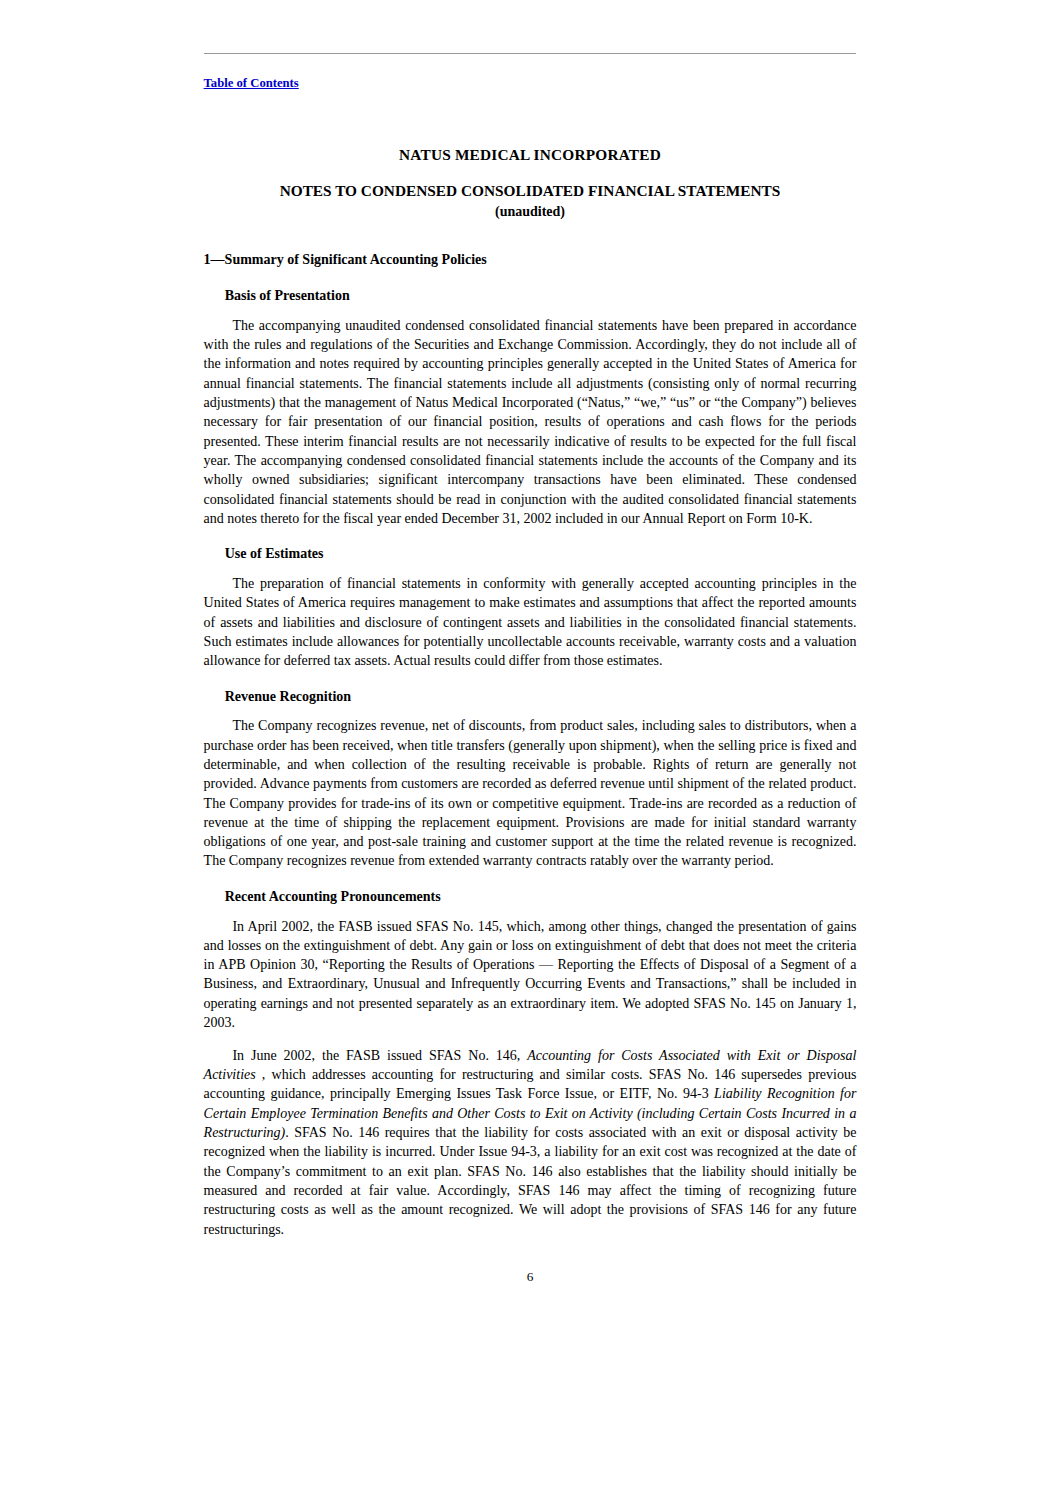Table of Contents
NATUS MEDICAL INCORPORATED
NOTES TO CONDENSED CONSOLIDATED FINANCIAL STATEMENTS
(unaudited)
1—Summary of Significant Accounting Policies
Basis of Presentation
The accompanying unaudited condensed consolidated financial statements have been prepared in accordance with the rules and regulations of the Securities and Exchange Commission. Accordingly, they do not include all of the information and notes required by accounting principles generally accepted in the United States of America for annual financial statements. The financial statements include all adjustments (consisting only of normal recurring adjustments) that the management of Natus Medical Incorporated (“Natus,” “we,” “us” or “the Company”) believes necessary for fair presentation of our financial position, results of operations and cash flows for the periods presented. These interim financial results are not necessarily indicative of results to be expected for the full fiscal year. The accompanying condensed consolidated financial statements include the accounts of the Company and its wholly owned subsidiaries; significant intercompany transactions have been eliminated. These condensed consolidated financial statements should be read in conjunction with the audited consolidated financial statements and notes thereto for the fiscal year ended December 31, 2002 included in our Annual Report on Form 10-K.
Use of Estimates
The preparation of financial statements in conformity with generally accepted accounting principles in the United States of America requires management to make estimates and assumptions that affect the reported amounts of assets and liabilities and disclosure of contingent assets and liabilities in the consolidated financial statements. Such estimates include allowances for potentially uncollectable accounts receivable, warranty costs and a valuation allowance for deferred tax assets. Actual results could differ from those estimates.
Revenue Recognition
The Company recognizes revenue, net of discounts, from product sales, including sales to distributors, when a purchase order has been received, when title transfers (generally upon shipment), when the selling price is fixed and determinable, and when collection of the resulting receivable is probable. Rights of return are generally not provided. Advance payments from customers are recorded as deferred revenue until shipment of the related product. The Company provides for trade-ins of its own or competitive equipment. Trade-ins are recorded as a reduction of revenue at the time of shipping the replacement equipment. Provisions are made for initial standard warranty obligations of one year, and post-sale training and customer support at the time the related revenue is recognized. The Company recognizes revenue from extended warranty contracts ratably over the warranty period.
Recent Accounting Pronouncements
In April 2002, the FASB issued SFAS No. 145, which, among other things, changed the presentation of gains and losses on the extinguishment of debt. Any gain or loss on extinguishment of debt that does not meet the criteria in APB Opinion 30, “Reporting the Results of Operations — Reporting the Effects of Disposal of a Segment of a Business, and Extraordinary, Unusual and Infrequently Occurring Events and Transactions,” shall be included in operating earnings and not presented separately as an extraordinary item. We adopted SFAS No. 145 on January 1, 2003.
In June 2002, the FASB issued SFAS No. 146, Accounting for Costs Associated with Exit or Disposal Activities , which addresses accounting for restructuring and similar costs. SFAS No. 146 supersedes previous accounting guidance, principally Emerging Issues Task Force Issue, or EITF, No. 94-3 Liability Recognition for Certain Employee Termination Benefits and Other Costs to Exit on Activity (including Certain Costs Incurred in a Restructuring). SFAS No. 146 requires that the liability for costs associated with an exit or disposal activity be recognized when the liability is incurred. Under Issue 94-3, a liability for an exit cost was recognized at the date of the Company’s commitment to an exit plan. SFAS No. 146 also establishes that the liability should initially be measured and recorded at fair value. Accordingly, SFAS 146 may affect the timing of recognizing future restructuring costs as well as the amount recognized. We will adopt the provisions of SFAS 146 for any future restructurings.
6